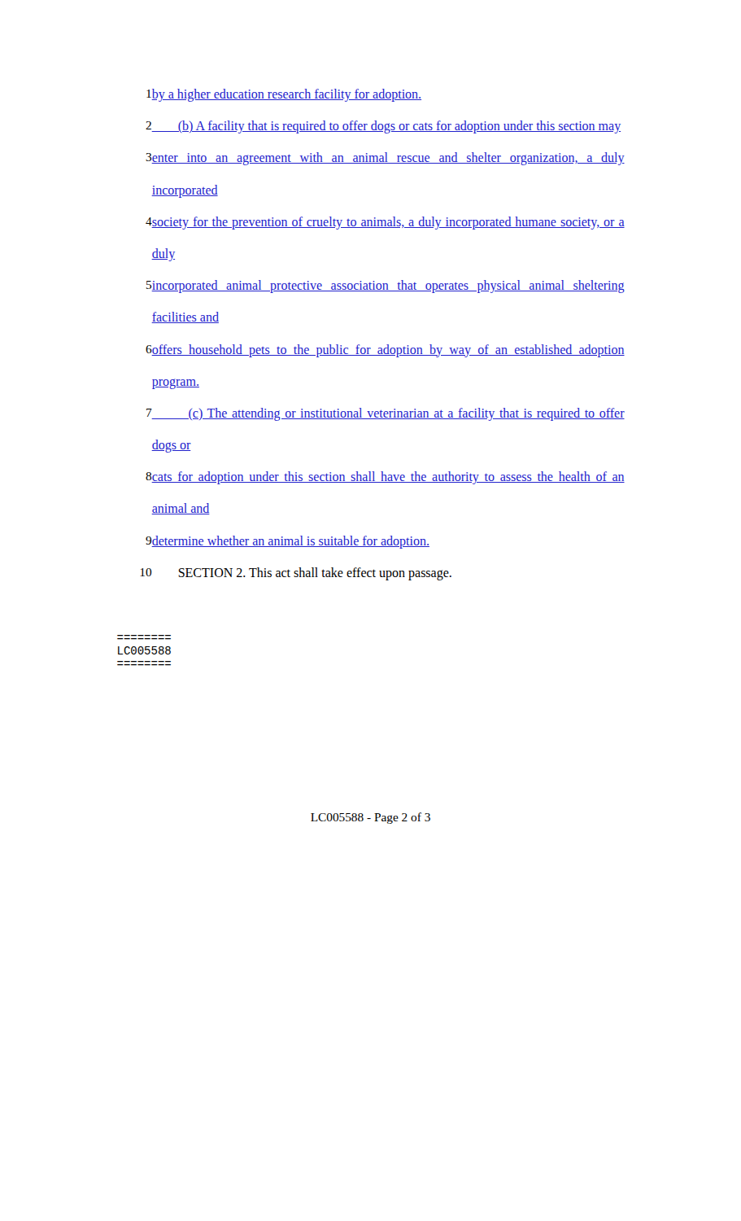| 1 | by a higher education research facility for adoption. |
| 2 | (b) A facility that is required to offer dogs or cats for adoption under this section may |
| 3 | enter into an agreement with an animal rescue and shelter organization, a duly incorporated |
| 4 | society for the prevention of cruelty to animals, a duly incorporated humane society, or a duly |
| 5 | incorporated animal protective association that operates physical animal sheltering facilities and |
| 6 | offers household pets to the public for adoption by way of an established adoption program. |
| 7 | (c) The attending or institutional veterinarian at a facility that is required to offer dogs or |
| 8 | cats for adoption under this section shall have the authority to assess the health of an animal and |
| 9 | determine whether an animal is suitable for adoption. |
| 10 | SECTION 2. This act shall take effect upon passage. |
========
LC005588
========
LC005588 - Page 2 of 3